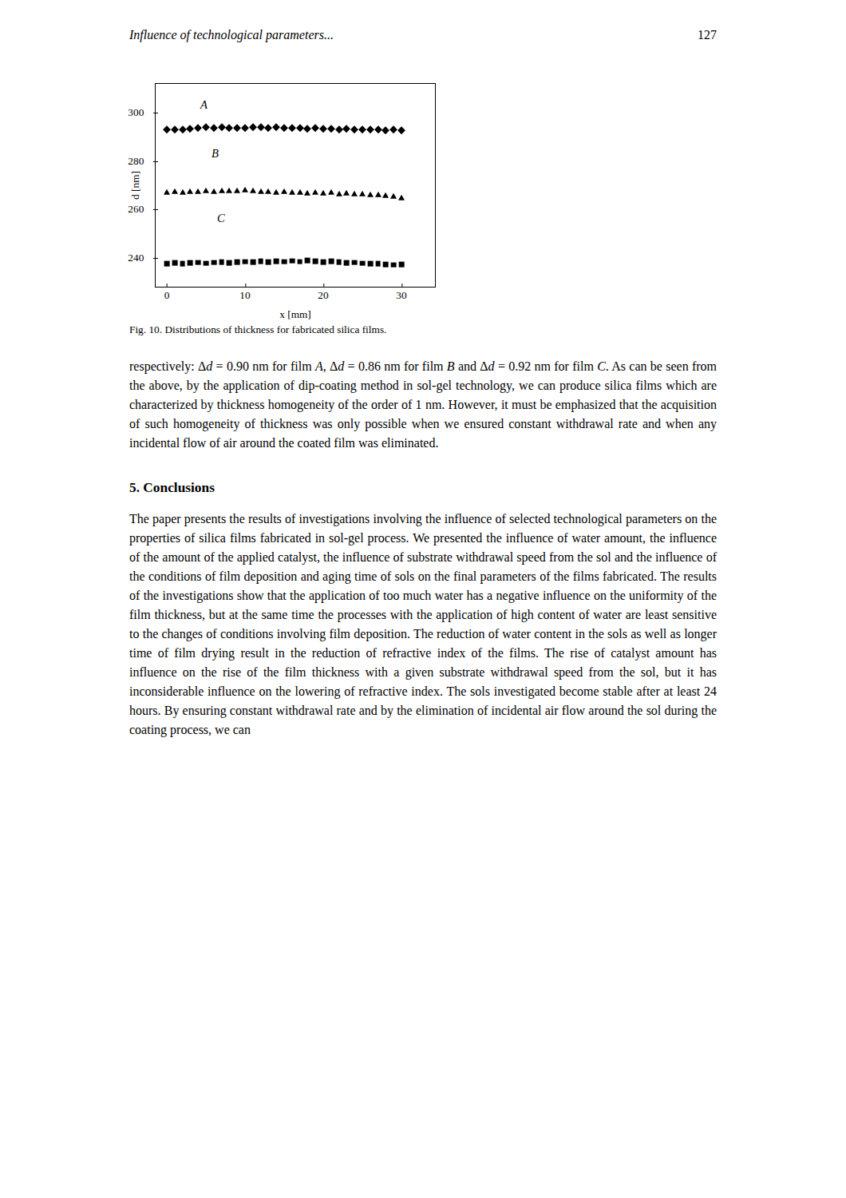Influence of technological parameters... 127
d [nm] x [mm] 300 280 260 240 0 10 20 30 A B C
Fig. 10. Distributions of thickness for fabricated silica films.
respectively: Δd = 0.90 nm for film A, Δd = 0.86 nm for film B and Δd = 0.92 nm for film C. As can be seen from the above, by the application of dip-coating method in sol-gel technology, we can produce silica films which are characterized by thickness homogeneity of the order of 1 nm. However, it must be emphasized that the acquisition of such homogeneity of thickness was only possible when we ensured constant withdrawal rate and when any incidental flow of air around the coated film was eliminated.
5. Conclusions
The paper presents the results of investigations involving the influence of selected technological parameters on the properties of silica films fabricated in sol-gel process. We presented the influence of water amount, the influence of the amount of the applied catalyst, the influence of substrate withdrawal speed from the sol and the influence of the conditions of film deposition and aging time of sols on the final parameters of the films fabricated. The results of the investigations show that the application of too much water has a negative influence on the uniformity of the film thickness, but at the same time the processes with the application of high content of water are least sensitive to the changes of conditions involving film deposition. The reduction of water content in the sols as well as longer time of film drying result in the reduction of refractive index of the films. The rise of catalyst amount has influence on the rise of the film thickness with a given substrate withdrawal speed from the sol, but it has inconsiderable influence on the lowering of refractive index. The sols investigated become stable after at least 24 hours. By ensuring constant withdrawal rate and by the elimination of incidental air flow around the sol during the coating process, we can